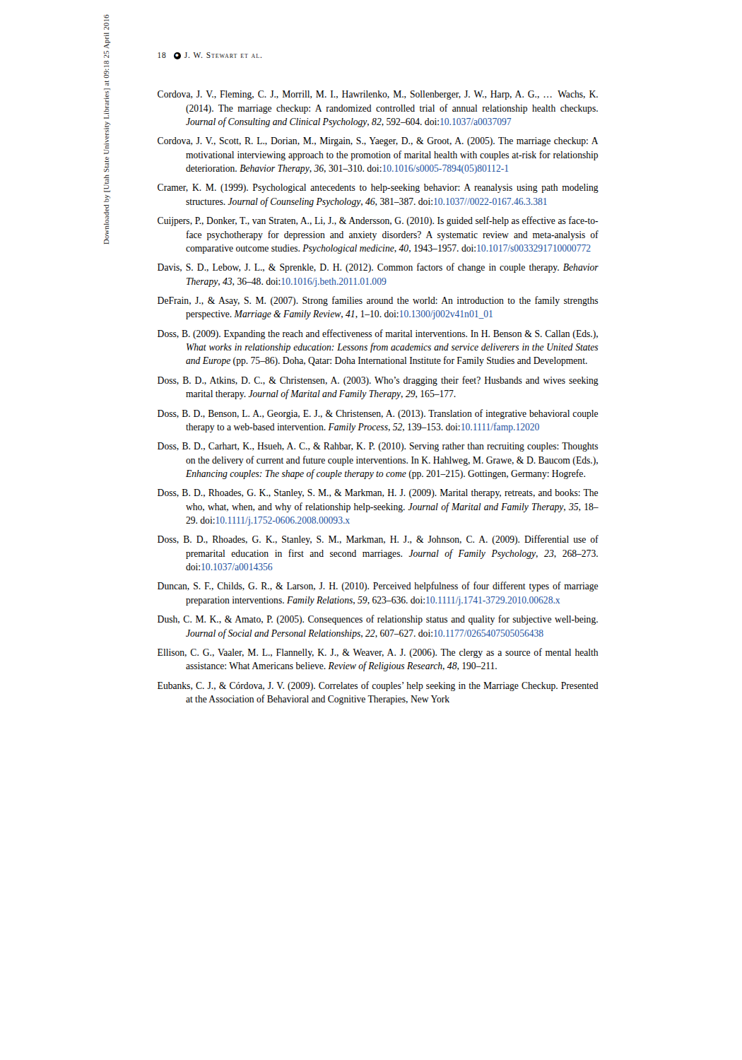Downloaded by [Utah State University Libraries] at 09:18 25 April 2016
18●J. W. Stewart et al.
Cordova, J. V., Fleming, C. J., Morrill, M. I., Hawrilenko, M., Sollenberger, J. W., Harp, A. G., … Wachs, K. (2014). The marriage checkup: A randomized controlled trial of annual relationship health checkups. Journal of Consulting and Clinical Psychology, 82, 592–604. doi:10.1037/a0037097
Cordova, J. V., Scott, R. L., Dorian, M., Mirgain, S., Yaeger, D., & Groot, A. (2005). The marriage checkup: A motivational interviewing approach to the promotion of marital health with couples at-risk for relationship deterioration. Behavior Therapy, 36, 301–310. doi:10.1016/s0005-7894(05)80112-1
Cramer, K. M. (1999). Psychological antecedents to help-seeking behavior: A reanalysis using path modeling structures. Journal of Counseling Psychology, 46, 381–387. doi:10.1037//0022-0167.46.3.381
Cuijpers, P., Donker, T., van Straten, A., Li, J., & Andersson, G. (2010). Is guided self-help as effective as face-to-face psychotherapy for depression and anxiety disorders? A systematic review and meta-analysis of comparative outcome studies. Psychological medicine, 40, 1943–1957. doi:10.1017/s0033291710000772
Davis, S. D., Lebow, J. L., & Sprenkle, D. H. (2012). Common factors of change in couple therapy. Behavior Therapy, 43, 36–48. doi:10.1016/j.beth.2011.01.009
DeFrain, J., & Asay, S. M. (2007). Strong families around the world: An introduction to the family strengths perspective. Marriage & Family Review, 41, 1–10. doi:10.1300/j002v41n01_01
Doss, B. (2009). Expanding the reach and effectiveness of marital interventions. In H. Benson & S. Callan (Eds.), What works in relationship education: Lessons from academics and service deliverers in the United States and Europe (pp. 75–86). Doha, Qatar: Doha International Institute for Family Studies and Development.
Doss, B. D., Atkins, D. C., & Christensen, A. (2003). Who’s dragging their feet? Husbands and wives seeking marital therapy. Journal of Marital and Family Therapy, 29, 165–177.
Doss, B. D., Benson, L. A., Georgia, E. J., & Christensen, A. (2013). Translation of integrative behavioral couple therapy to a web-based intervention. Family Process, 52, 139–153. doi:10.1111/famp.12020
Doss, B. D., Carhart, K., Hsueh, A. C., & Rahbar, K. P. (2010). Serving rather than recruiting couples: Thoughts on the delivery of current and future couple interventions. In K. Hahlweg, M. Grawe, & D. Baucom (Eds.), Enhancing couples: The shape of couple therapy to come (pp. 201–215). Gottingen, Germany: Hogrefe.
Doss, B. D., Rhoades, G. K., Stanley, S. M., & Markman, H. J. (2009). Marital therapy, retreats, and books: The who, what, when, and why of relationship help-seeking. Journal of Marital and Family Therapy, 35, 18–29. doi:10.1111/j.1752-0606.2008.00093.x
Doss, B. D., Rhoades, G. K., Stanley, S. M., Markman, H. J., & Johnson, C. A. (2009). Differential use of premarital education in first and second marriages. Journal of Family Psychology, 23, 268–273. doi:10.1037/a0014356
Duncan, S. F., Childs, G. R., & Larson, J. H. (2010). Perceived helpfulness of four different types of marriage preparation interventions. Family Relations, 59, 623–636. doi:10.1111/j.1741-3729.2010.00628.x
Dush, C. M. K., & Amato, P. (2005). Consequences of relationship status and quality for subjective well-being. Journal of Social and Personal Relationships, 22, 607–627. doi:10.1177/0265407505056438
Ellison, C. G., Vaaler, M. L., Flannelly, K. J., & Weaver, A. J. (2006). The clergy as a source of mental health assistance: What Americans believe. Review of Religious Research, 48, 190–211.
Eubanks, C. J., & Córdova, J. V. (2009). Correlates of couples’ help seeking in the Marriage Checkup. Presented at the Association of Behavioral and Cognitive Therapies, New York